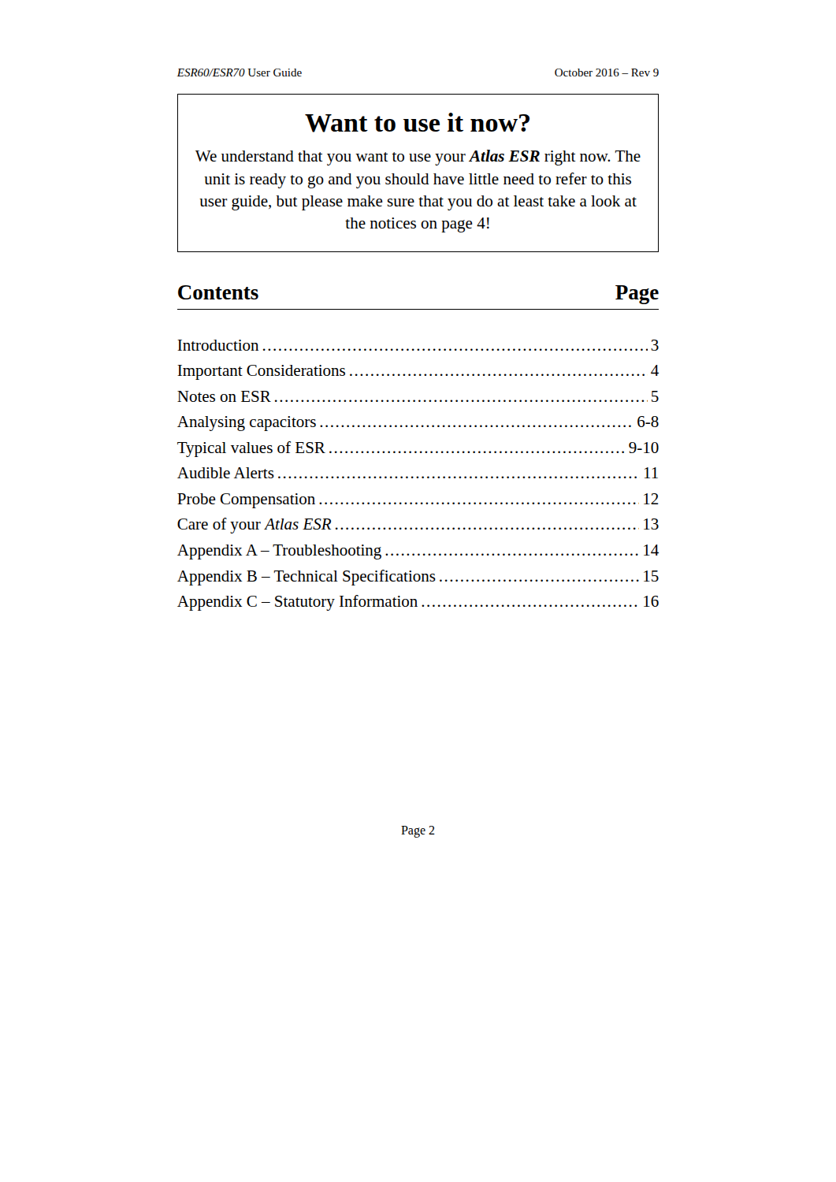ESR60/ESR70 User Guide
October 2016 – Rev 9
Want to use it now?
We understand that you want to use your Atlas ESR right now. The unit is ready to go and you should have little need to refer to this user guide, but please make sure that you do at least take a look at the notices on page 4!
Contents Page
Introduction .................................................................................................. 3
Important Considerations .................................................................................................. 4
Notes on ESR .................................................................................................. 5
Analysing capacitors .................................................................................................. 6-8
Typical values of ESR .................................................................................................. 9-10
Audible Alerts .................................................................................................. 11
Probe Compensation .................................................................................................. 12
Care of your Atlas ESR .................................................................................................. 13
Appendix A – Troubleshooting .................................................................................................. 14
Appendix B – Technical Specifications .................................................................................................. 15
Appendix C – Statutory Information .................................................................................................. 16
Page 2